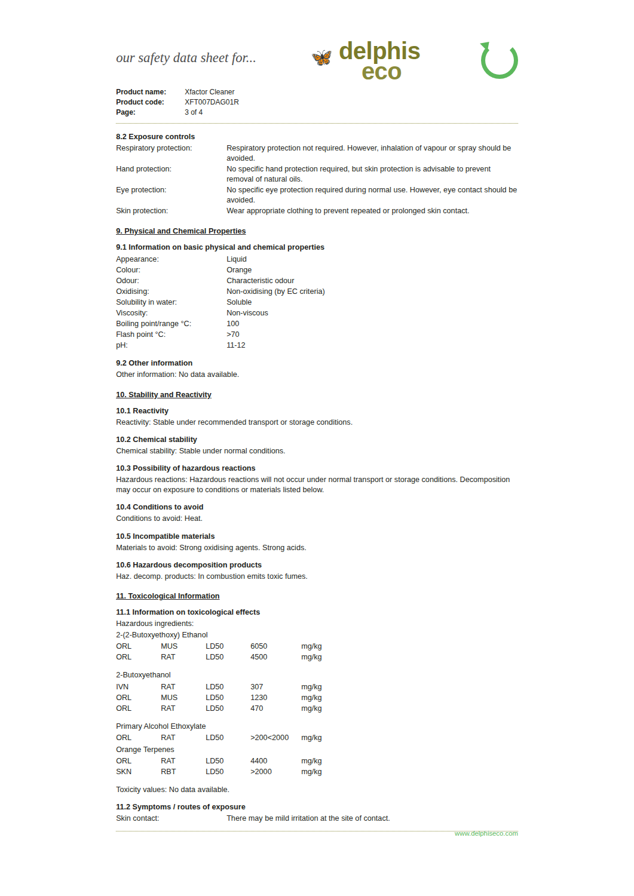our safety data sheet for...
🦋
delphiseco
| Product name: | Xfactor Cleaner |
| Product code: | XFT007DAG01R |
| Page: | 3 of 4 |
8.2 Exposure controls
| Respiratory protection: | Respiratory protection not required. However, inhalation of vapour or spray should be avoided. |
| Hand protection: | No specific hand protection required, but skin protection is advisable to prevent removal of natural oils. |
| Eye protection: | No specific eye protection required during normal use. However, eye contact should be avoided. |
| Skin protection: | Wear appropriate clothing to prevent repeated or prolonged skin contact. |
9. Physical and Chemical Properties
9.1 Information on basic physical and chemical properties
| Appearance: | Liquid |
| Colour: | Orange |
| Odour: | Characteristic odour |
| Oxidising: | Non-oxidising (by EC criteria) |
| Solubility in water: | Soluble |
| Viscosity: | Non-viscous |
| Boiling point/range °C: | 100 |
| Flash point °C: | >70 |
| pH: | 11-12 |
9.2 Other information
Other information: No data available.
10. Stability and Reactivity
10.1 Reactivity
Reactivity: Stable under recommended transport or storage conditions.
10.2 Chemical stability
Chemical stability: Stable under normal conditions.
10.3 Possibility of hazardous reactions
Hazardous reactions: Hazardous reactions will not occur under normal transport or storage conditions. Decomposition may occur on exposure to conditions or materials listed below.
10.4 Conditions to avoid
Conditions to avoid: Heat.
10.5 Incompatible materials
Materials to avoid: Strong oxidising agents. Strong acids.
10.6 Hazardous decomposition products
Haz. decomp. products: In combustion emits toxic fumes.
11. Toxicological Information
11.1 Information on toxicological effects
Hazardous ingredients:
2-(2-Butoxyethoxy) Ethanol
| ORL | MUS | LD50 | 6050 | mg/kg |
| ORL | RAT | LD50 | 4500 | mg/kg |
2-Butoxyethanol
| IVN | RAT | LD50 | 307 | mg/kg |
| ORL | MUS | LD50 | 1230 | mg/kg |
| ORL | RAT | LD50 | 470 | mg/kg |
Primary Alcohol Ethoxylate
| ORL | RAT | LD50 | >200<2000 | mg/kg |
Orange Terpenes
| ORL | RAT | LD50 | 4400 | mg/kg |
| SKN | RBT | LD50 | >2000 | mg/kg |
Toxicity values: No data available.
11.2 Symptoms / routes of exposure
| Skin contact: | There may be mild irritation at the site of contact. |
www.delphiseco.com